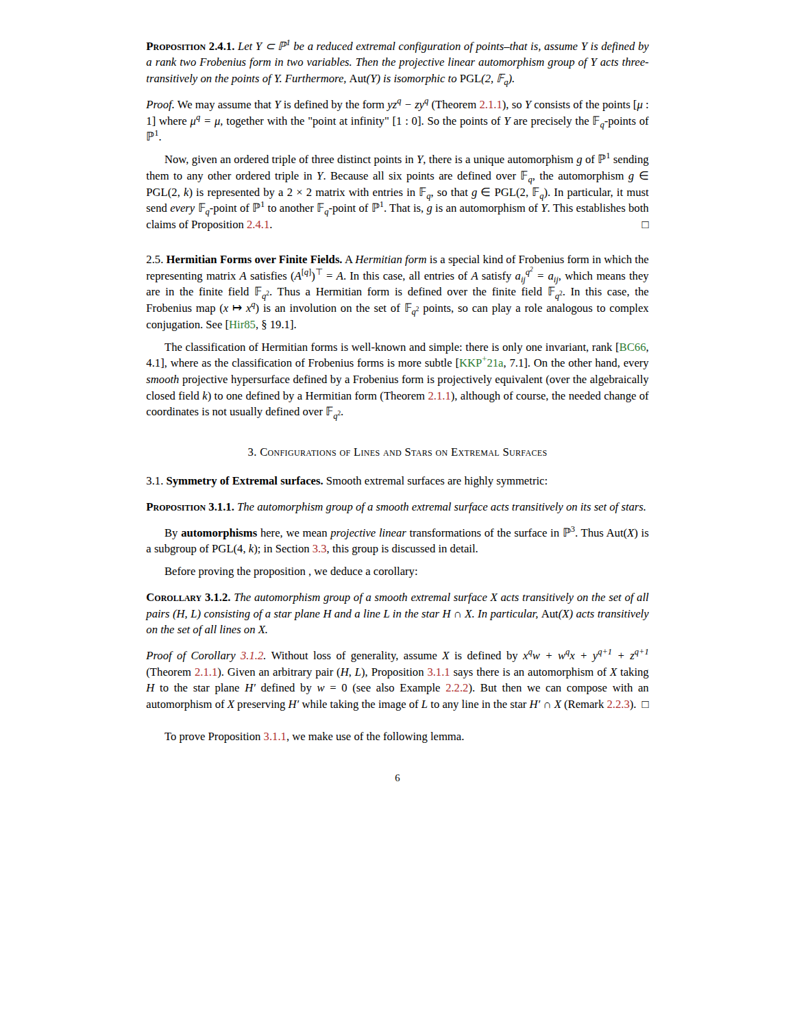Proposition 2.4.1. Let Y ⊂ ℙ1 be a reduced extremal configuration of points–that is, assume Y is defined by a rank two Frobenius form in two variables. Then the projective linear automorphism group of Y acts three-transitively on the points of Y. Furthermore, Aut(Y) is isomorphic to PGL(2, 𝔽q).
Proof. We may assume that Y is defined by the form yzq − zyq (Theorem 2.1.1), so Y consists of the points [μ : 1] where μq = μ, together with the "point at infinity" [1 : 0]. So the points of Y are precisely the 𝔽q-points of ℙ1.
Now, given an ordered triple of three distinct points in Y, there is a unique automorphism g of ℙ1 sending them to any other ordered triple in Y. Because all six points are defined over 𝔽q, the automorphism g ∈ PGL(2, k) is represented by a 2 × 2 matrix with entries in 𝔽q, so that g ∈ PGL(2, 𝔽q). In particular, it must send every 𝔽q-point of ℙ1 to another 𝔽q-point of ℙ1. That is, g is an automorphism of Y. This establishes both claims of Proposition 2.4.1. □
2.5. Hermitian Forms over Finite Fields. A Hermitian form is a special kind of Frobenius form in which the representing matrix A satisfies (A[q])⊤ = A. In this case, all entries of A satisfy aijq2 = aij, which means they are in the finite field 𝔽q2. Thus a Hermitian form is defined over the finite field 𝔽q2. In this case, the Frobenius map (x ↦ xq) is an involution on the set of 𝔽q2 points, so can play a role analogous to complex conjugation. See [Hir85, § 19.1].
The classification of Hermitian forms is well-known and simple: there is only one invariant, rank [BC66, 4.1], where as the classification of Frobenius forms is more subtle [KKP+21a, 7.1]. On the other hand, every smooth projective hypersurface defined by a Frobenius form is projectively equivalent (over the algebraically closed field k) to one defined by a Hermitian form (Theorem 2.1.1), although of course, the needed change of coordinates is not usually defined over 𝔽q2.
3. Configurations of Lines and Stars on Extremal Surfaces
3.1. Symmetry of Extremal surfaces. Smooth extremal surfaces are highly symmetric:
Proposition 3.1.1. The automorphism group of a smooth extremal surface acts transitively on its set of stars.
By automorphisms here, we mean projective linear transformations of the surface in ℙ3. Thus Aut(X) is a subgroup of PGL(4, k); in Section 3.3, this group is discussed in detail.
Before proving the proposition , we deduce a corollary:
Corollary 3.1.2. The automorphism group of a smooth extremal surface X acts transitively on the set of all pairs (H, L) consisting of a star plane H and a line L in the star H ∩ X. In particular, Aut(X) acts transitively on the set of all lines on X.
Proof of Corollary 3.1.2. Without loss of generality, assume X is defined by xqw + wqx + yq+1 + zq+1 (Theorem 2.1.1). Given an arbitrary pair (H, L), Proposition 3.1.1 says there is an automorphism of X taking H to the star plane H′ defined by w = 0 (see also Example 2.2.2). But then we can compose with an automorphism of X preserving H′ while taking the image of L to any line in the star H′ ∩ X (Remark 2.2.3). □
To prove Proposition 3.1.1, we make use of the following lemma.
6